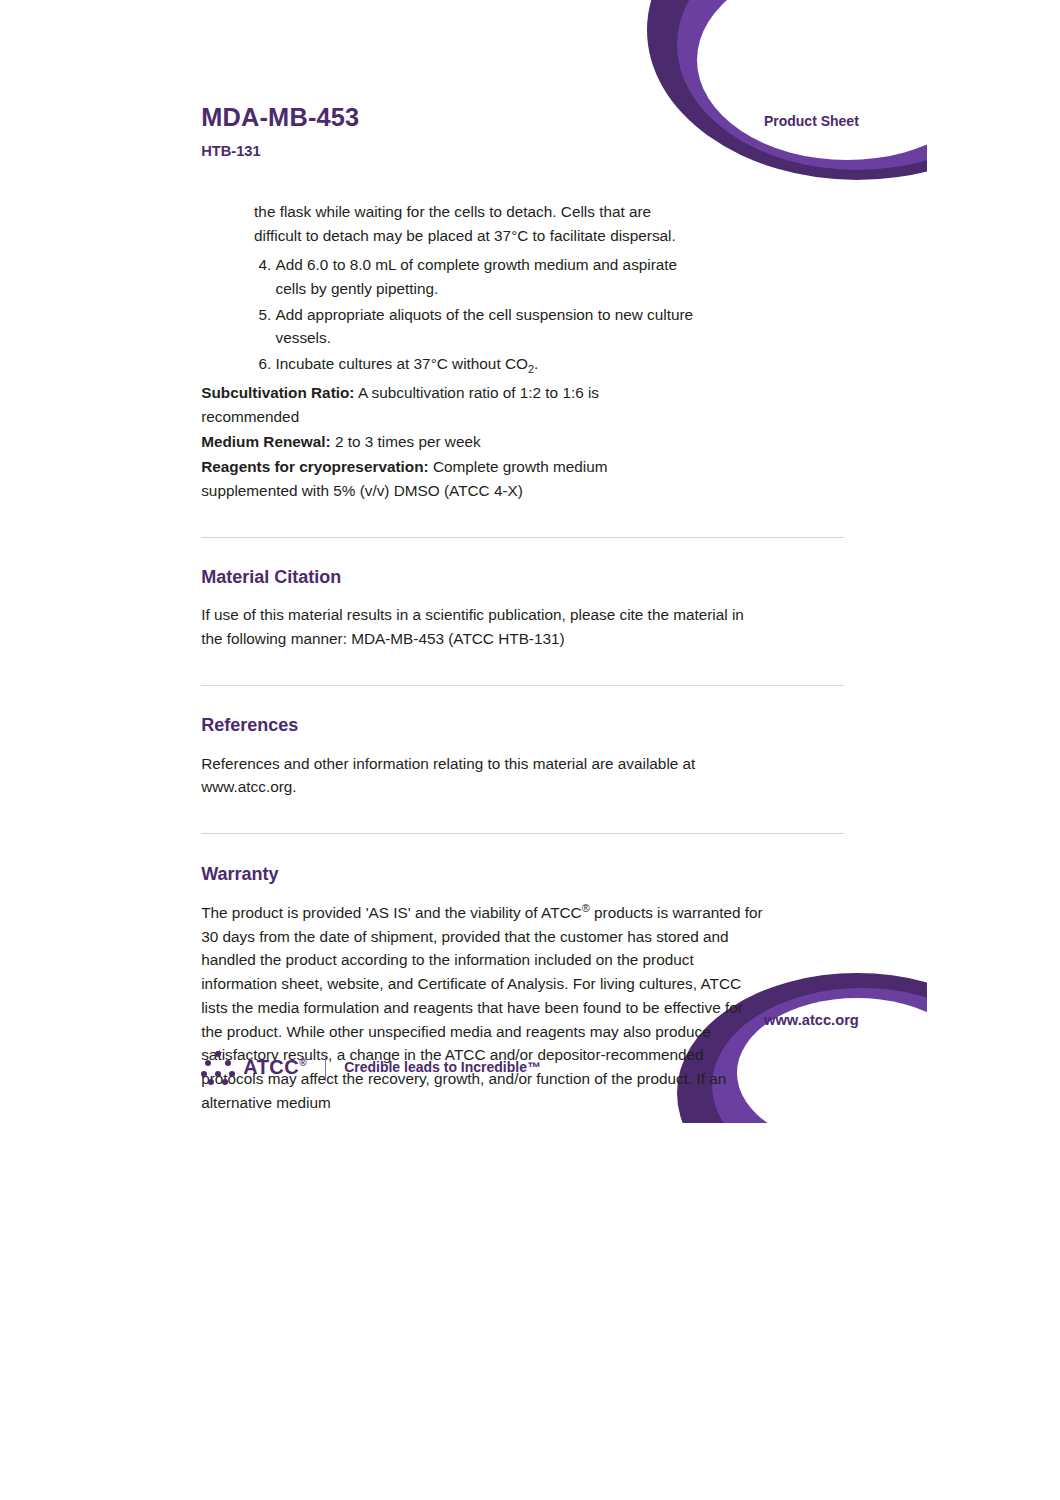MDA-MB-453
HTB-131
Product Sheet
the flask while waiting for the cells to detach. Cells that are difficult to detach may be placed at 37°C to facilitate dispersal.
Add 6.0 to 8.0 mL of complete growth medium and aspirate cells by gently pipetting.
Add appropriate aliquots of the cell suspension to new culture vessels.
Incubate cultures at 37°C without CO2.
Subcultivation Ratio: A subcultivation ratio of 1:2 to 1:6 is recommended
Medium Renewal: 2 to 3 times per week
Reagents for cryopreservation: Complete growth medium supplemented with 5% (v/v) DMSO (ATCC 4-X)
Material Citation
If use of this material results in a scientific publication, please cite the material in the following manner: MDA-MB-453 (ATCC HTB-131)
References
References and other information relating to this material are available at www.atcc.org.
Warranty
The product is provided 'AS IS' and the viability of ATCC® products is warranted for 30 days from the date of shipment, provided that the customer has stored and handled the product according to the information included on the product information sheet, website, and Certificate of Analysis. For living cultures, ATCC lists the media formulation and reagents that have been found to be effective for the product. While other unspecified media and reagents may also produce satisfactory results, a change in the ATCC and/or depositor-recommended protocols may affect the recovery, growth, and/or function of the product. If an alternative medium
ATCC®
Credible leads to Incredible™
www.atcc.org
Page 4 of 6